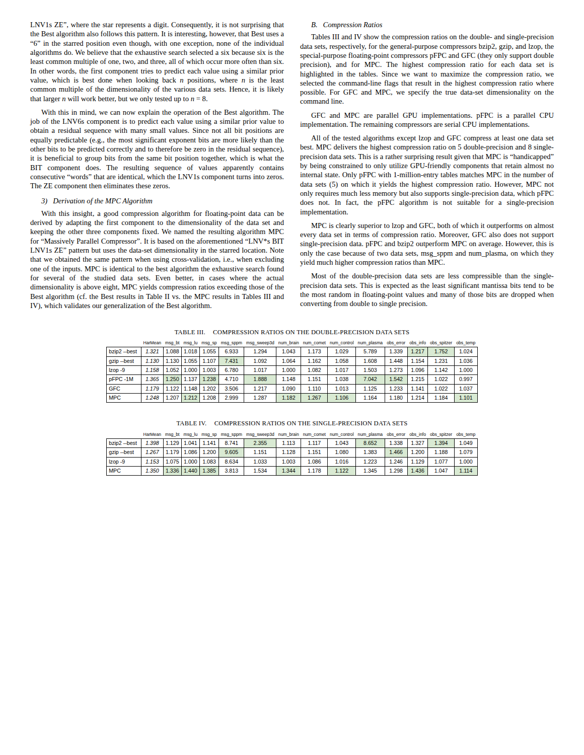LNV1s ZE”, where the star represents a digit. Consequently, it is not surprising that the Best algorithm also follows this pattern. It is interesting, however, that Best uses a “6” in the starred position even though, with one exception, none of the individual algorithms do. We believe that the exhaustive search selected a six because six is the least common multiple of one, two, and three, all of which occur more often than six. In other words, the first component tries to predict each value using a similar prior value, which is best done when looking back n positions, where n is the least common multiple of the dimensionality of the various data sets. Hence, it is likely that larger n will work better, but we only tested up to n = 8.
With this in mind, we can now explain the operation of the Best algorithm. The job of the LNV6s component is to predict each value using a similar prior value to obtain a residual sequence with many small values. Since not all bit positions are equally predictable (e.g., the most significant exponent bits are more likely than the other bits to be predicted correctly and to therefore be zero in the residual sequence), it is beneficial to group bits from the same bit position together, which is what the BIT component does. The resulting sequence of values apparently contains consecutive “words” that are identical, which the LNV1s component turns into zeros. The ZE component then eliminates these zeros.
3) Derivation of the MPC Algorithm
With this insight, a good compression algorithm for floating-point data can be derived by adapting the first component to the dimensionality of the data set and keeping the other three components fixed. We named the resulting algorithm MPC for “Massively Parallel Compressor”. It is based on the aforementioned “LNV*s BIT LNV1s ZE” pattern but uses the data-set dimensionality in the starred location. Note that we obtained the same pattern when using cross-validation, i.e., when excluding one of the inputs. MPC is identical to the best algorithm the exhaustive search found for several of the studied data sets. Even better, in cases where the actual dimensionality is above eight, MPC yields compression ratios exceeding those of the Best algorithm (cf. the Best results in Table II vs. the MPC results in Tables III and IV), which validates our generalization of the Best algorithm.
B. Compression Ratios
Tables III and IV show the compression ratios on the double- and single-precision data sets, respectively, for the general-purpose compressors bzip2, gzip, and lzop, the special-purpose floating-point compressors pFPC and GFC (they only support double precision), and for MPC. The highest compression ratio for each data set is highlighted in the tables. Since we want to maximize the compression ratio, we selected the command-line flags that result in the highest compression ratio where possible. For GFC and MPC, we specify the true data-set dimensionality on the command line.
GFC and MPC are parallel GPU implementations. pFPC is a parallel CPU implementation. The remaining compressors are serial CPU implementations.
All of the tested algorithms except lzop and GFC compress at least one data set best. MPC delivers the highest compression ratio on 5 double-precision and 8 single-precision data sets. This is a rather surprising result given that MPC is “handicapped” by being constrained to only utilize GPU-friendly components that retain almost no internal state. Only pFPC with 1-million-entry tables matches MPC in the number of data sets (5) on which it yields the highest compression ratio. However, MPC not only requires much less memory but also supports single-precision data, which pFPC does not. In fact, the pFPC algorithm is not suitable for a single-precision implementation.
MPC is clearly superior to lzop and GFC, both of which it outperforms on almost every data set in terms of compression ratio. Moreover, GFC also does not support single-precision data. pFPC and bzip2 outperform MPC on average. However, this is only the case because of two data sets, msg_sppm and num_plasma, on which they yield much higher compression ratios than MPC.
Most of the double-precision data sets are less compressible than the single-precision data sets. This is expected as the least significant mantissa bits tend to be the most random in floating-point values and many of those bits are dropped when converting from double to single precision.
TABLE III. COMPRESSION RATIOS ON THE DOUBLE-PRECISION DATA SETS
| | HarMean | msg_bt | msg_lu | msg_sp | msg_sppm | msg_sweep3d | num_brain | num_comet | num_control | num_plasma | obs_error | obs_info | obs_spitzer | obs_temp |
| --- | --- | --- | --- | --- | --- | --- | --- | --- | --- | --- | --- | --- | --- | --- |
| bzip2 --best | 1.321 | 1.088 | 1.018 | 1.055 | 6.933 | 1.294 | 1.043 | 1.173 | 1.029 | 5.789 | 1.339 | 1.217 | 1.752 | 1.024 |
| gzip --best | 1.130 | 1.130 | 1.055 | 1.107 | 7.431 | 1.092 | 1.064 | 1.162 | 1.058 | 1.608 | 1.448 | 1.154 | 1.231 | 1.036 |
| lzop -9 | 1.158 | 1.052 | 1.000 | 1.003 | 6.780 | 1.017 | 1.000 | 1.082 | 1.017 | 1.503 | 1.273 | 1.096 | 1.142 | 1.000 |
| pFPC -1M | 1.365 | 1.250 | 1.137 | 1.238 | 4.710 | 1.888 | 1.148 | 1.151 | 1.038 | 7.042 | 1.542 | 1.215 | 1.022 | 0.997 |
| GFC | 1.179 | 1.122 | 1.148 | 1.202 | 3.506 | 1.217 | 1.090 | 1.110 | 1.013 | 1.125 | 1.233 | 1.141 | 1.022 | 1.037 |
| MPC | 1.248 | 1.207 | 1.212 | 1.208 | 2.999 | 1.287 | 1.182 | 1.267 | 1.106 | 1.164 | 1.180 | 1.214 | 1.184 | 1.101 |
TABLE IV. COMPRESSION RATIOS ON THE SINGLE-PRECISION DATA SETS
| | HarMean | msg_bt | msg_lu | msg_sp | msg_sppm | msg_sweep3d | num_brain | num_comet | num_control | num_plasma | obs_error | obs_info | obs_spitzer | obs_temp |
| --- | --- | --- | --- | --- | --- | --- | --- | --- | --- | --- | --- | --- | --- | --- |
| bzip2 --best | 1.398 | 1.129 | 1.041 | 1.141 | 8.741 | 2.355 | 1.113 | 1.117 | 1.043 | 8.652 | 1.338 | 1.327 | 1.394 | 1.049 |
| gzip --best | 1.267 | 1.179 | 1.086 | 1.200 | 9.605 | 1.151 | 1.128 | 1.151 | 1.080 | 1.383 | 1.466 | 1.200 | 1.188 | 1.079 |
| lzop -9 | 1.153 | 1.075 | 1.000 | 1.083 | 8.634 | 1.033 | 1.003 | 1.086 | 1.016 | 1.223 | 1.246 | 1.129 | 1.077 | 1.000 |
| MPC | 1.350 | 1.336 | 1.440 | 1.385 | 3.813 | 1.534 | 1.344 | 1.178 | 1.122 | 1.345 | 1.298 | 1.436 | 1.047 | 1.114 |